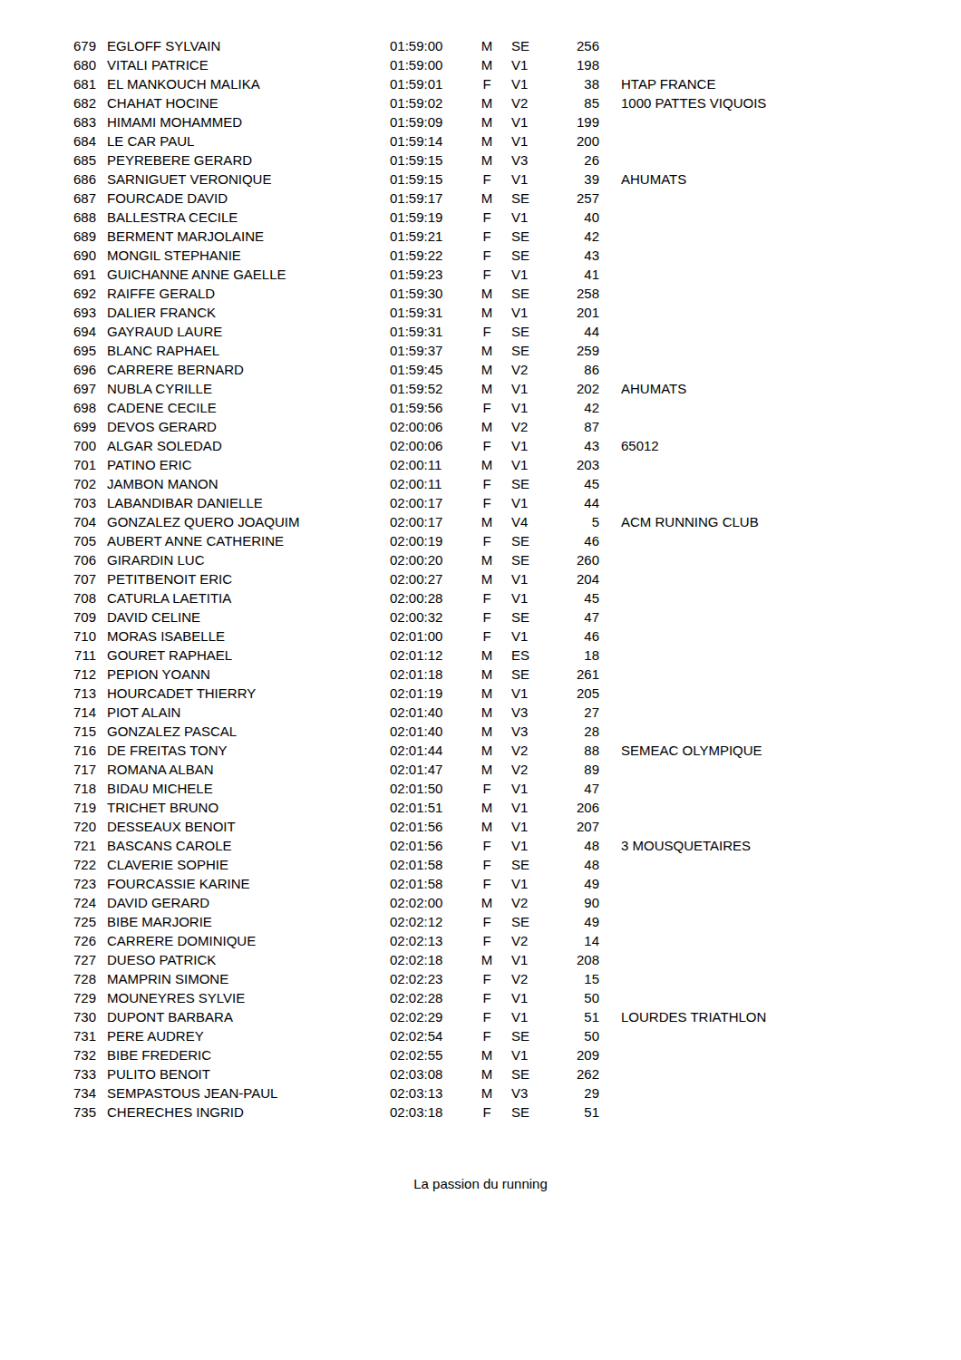| 679 | EGLOFF SYLVAIN | 01:59:00 | M | SE | 256 | |
| 680 | VITALI PATRICE | 01:59:00 | M | V1 | 198 | |
| 681 | EL MANKOUCH MALIKA | 01:59:01 | F | V1 | 38 | HTAP FRANCE |
| 682 | CHAHAT HOCINE | 01:59:02 | M | V2 | 85 | 1000 PATTES VIQUOIS |
| 683 | HIMAMI MOHAMMED | 01:59:09 | M | V1 | 199 | |
| 684 | LE CAR PAUL | 01:59:14 | M | V1 | 200 | |
| 685 | PEYREBERE GERARD | 01:59:15 | M | V3 | 26 | |
| 686 | SARNIGUET VERONIQUE | 01:59:15 | F | V1 | 39 | AHUMATS |
| 687 | FOURCADE DAVID | 01:59:17 | M | SE | 257 | |
| 688 | BALLESTRA CECILE | 01:59:19 | F | V1 | 40 | |
| 689 | BERMENT MARJOLAINE | 01:59:21 | F | SE | 42 | |
| 690 | MONGIL STEPHANIE | 01:59:22 | F | SE | 43 | |
| 691 | GUICHANNE ANNE GAELLE | 01:59:23 | F | V1 | 41 | |
| 692 | RAIFFE GERALD | 01:59:30 | M | SE | 258 | |
| 693 | DALIER FRANCK | 01:59:31 | M | V1 | 201 | |
| 694 | GAYRAUD LAURE | 01:59:31 | F | SE | 44 | |
| 695 | BLANC RAPHAEL | 01:59:37 | M | SE | 259 | |
| 696 | CARRERE BERNARD | 01:59:45 | M | V2 | 86 | |
| 697 | NUBLA CYRILLE | 01:59:52 | M | V1 | 202 | AHUMATS |
| 698 | CADENE CECILE | 01:59:56 | F | V1 | 42 | |
| 699 | DEVOS GERARD | 02:00:06 | M | V2 | 87 | |
| 700 | ALGAR SOLEDAD | 02:00:06 | F | V1 | 43 | 65012 |
| 701 | PATINO ERIC | 02:00:11 | M | V1 | 203 | |
| 702 | JAMBON MANON | 02:00:11 | F | SE | 45 | |
| 703 | LABANDIBAR DANIELLE | 02:00:17 | F | V1 | 44 | |
| 704 | GONZALEZ QUERO JOAQUIM | 02:00:17 | M | V4 | 5 | ACM RUNNING CLUB |
| 705 | AUBERT ANNE CATHERINE | 02:00:19 | F | SE | 46 | |
| 706 | GIRARDIN LUC | 02:00:20 | M | SE | 260 | |
| 707 | PETITBENOIT ERIC | 02:00:27 | M | V1 | 204 | |
| 708 | CATURLA LAETITIA | 02:00:28 | F | V1 | 45 | |
| 709 | DAVID CELINE | 02:00:32 | F | SE | 47 | |
| 710 | MORAS ISABELLE | 02:01:00 | F | V1 | 46 | |
| 711 | GOURET RAPHAEL | 02:01:12 | M | ES | 18 | |
| 712 | PEPION YOANN | 02:01:18 | M | SE | 261 | |
| 713 | HOURCADET THIERRY | 02:01:19 | M | V1 | 205 | |
| 714 | PIOT ALAIN | 02:01:40 | M | V3 | 27 | |
| 715 | GONZALEZ PASCAL | 02:01:40 | M | V3 | 28 | |
| 716 | DE FREITAS TONY | 02:01:44 | M | V2 | 88 | SEMEAC OLYMPIQUE |
| 717 | ROMANA ALBAN | 02:01:47 | M | V2 | 89 | |
| 718 | BIDAU MICHELE | 02:01:50 | F | V1 | 47 | |
| 719 | TRICHET BRUNO | 02:01:51 | M | V1 | 206 | |
| 720 | DESSEAUX BENOIT | 02:01:56 | M | V1 | 207 | |
| 721 | BASCANS CAROLE | 02:01:56 | F | V1 | 48 | 3 MOUSQUETAIRES |
| 722 | CLAVERIE SOPHIE | 02:01:58 | F | SE | 48 | |
| 723 | FOURCASSIE KARINE | 02:01:58 | F | V1 | 49 | |
| 724 | DAVID GERARD | 02:02:00 | M | V2 | 90 | |
| 725 | BIBE MARJORIE | 02:02:12 | F | SE | 49 | |
| 726 | CARRERE DOMINIQUE | 02:02:13 | F | V2 | 14 | |
| 727 | DUESO PATRICK | 02:02:18 | M | V1 | 208 | |
| 728 | MAMPRIN SIMONE | 02:02:23 | F | V2 | 15 | |
| 729 | MOUNEYRES SYLVIE | 02:02:28 | F | V1 | 50 | |
| 730 | DUPONT BARBARA | 02:02:29 | F | V1 | 51 | LOURDES TRIATHLON |
| 731 | PERE AUDREY | 02:02:54 | F | SE | 50 | |
| 732 | BIBE FREDERIC | 02:02:55 | M | V1 | 209 | |
| 733 | PULITO BENOIT | 02:03:08 | M | SE | 262 | |
| 734 | SEMPASTOUS JEAN-PAUL | 02:03:13 | M | V3 | 29 | |
| 735 | CHERECHES INGRID | 02:03:18 | F | SE | 51 | |
La passion du running